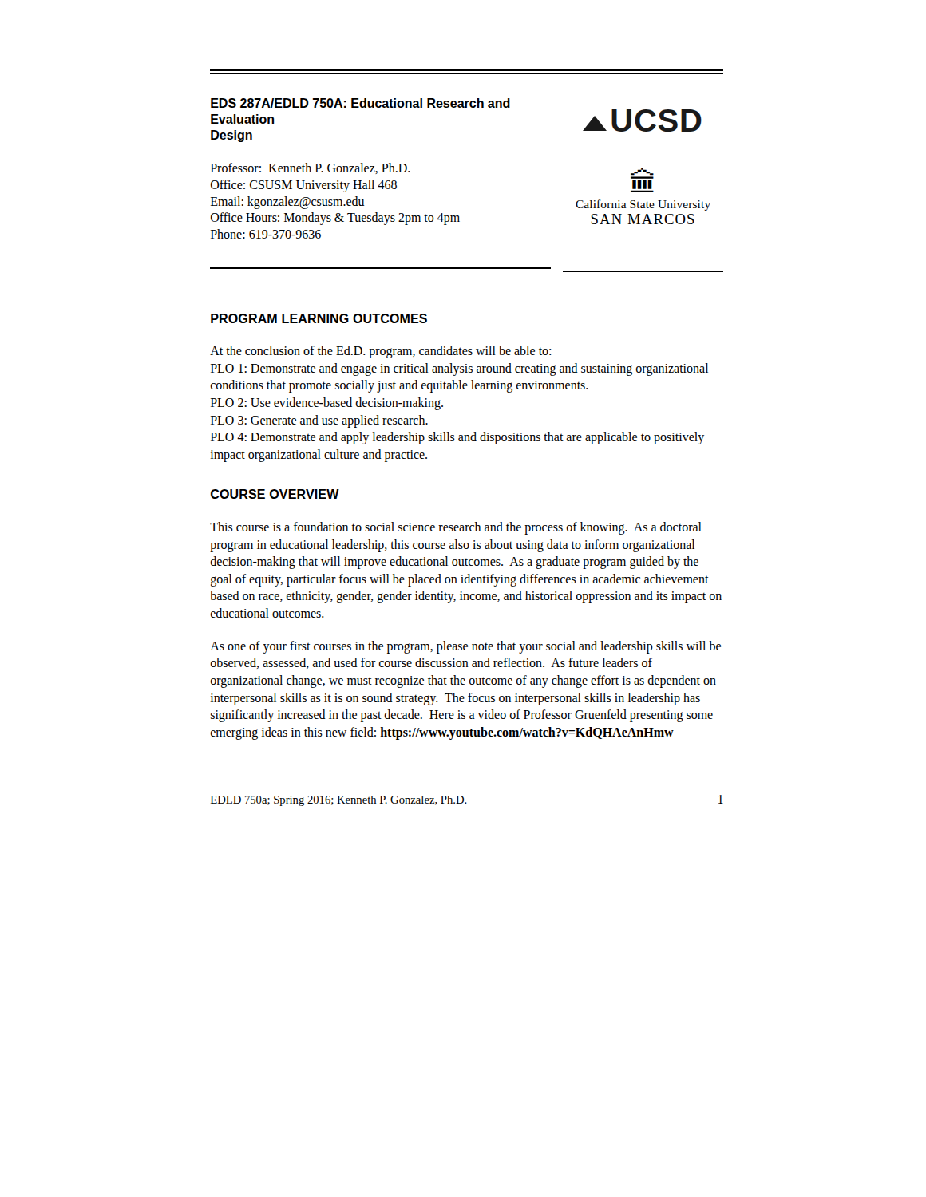EDS 287A/EDLD 750A: Educational Research and Evaluation
Design
Professor: Kenneth P. Gonzalez, Ph.D.
Office: CSUSM University Hall 468
Email: kgonzalez@csusm.edu
Office Hours: Mondays & Tuesdays 2pm to 4pm
Phone: 619-370-9636
UCSD
🏛
California State University SAN MARCOS
PROGRAM LEARNING OUTCOMES
At the conclusion of the Ed.D. program, candidates will be able to:
PLO 1: Demonstrate and engage in critical analysis around creating and sustaining organizational conditions that promote socially just and equitable learning environments.
PLO 2: Use evidence-based decision-making.
PLO 3: Generate and use applied research.
PLO 4: Demonstrate and apply leadership skills and dispositions that are applicable to positively impact organizational culture and practice.
COURSE OVERVIEW
This course is a foundation to social science research and the process of knowing. As a doctoral program in educational leadership, this course also is about using data to inform organizational decision-making that will improve educational outcomes. As a graduate program guided by the goal of equity, particular focus will be placed on identifying differences in academic achievement based on race, ethnicity, gender, gender identity, income, and historical oppression and its impact on educational outcomes.
As one of your first courses in the program, please note that your social and leadership skills will be observed, assessed, and used for course discussion and reflection. As future leaders of organizational change, we must recognize that the outcome of any change effort is as dependent on interpersonal skills as it is on sound strategy. The focus on interpersonal skills in leadership has significantly increased in the past decade. Here is a video of Professor Gruenfeld presenting some emerging ideas in this new field: https://www.youtube.com/watch?v=KdQHAeAnHmw
EDLD 750a; Spring 2016; Kenneth P. Gonzalez, Ph.D.
1